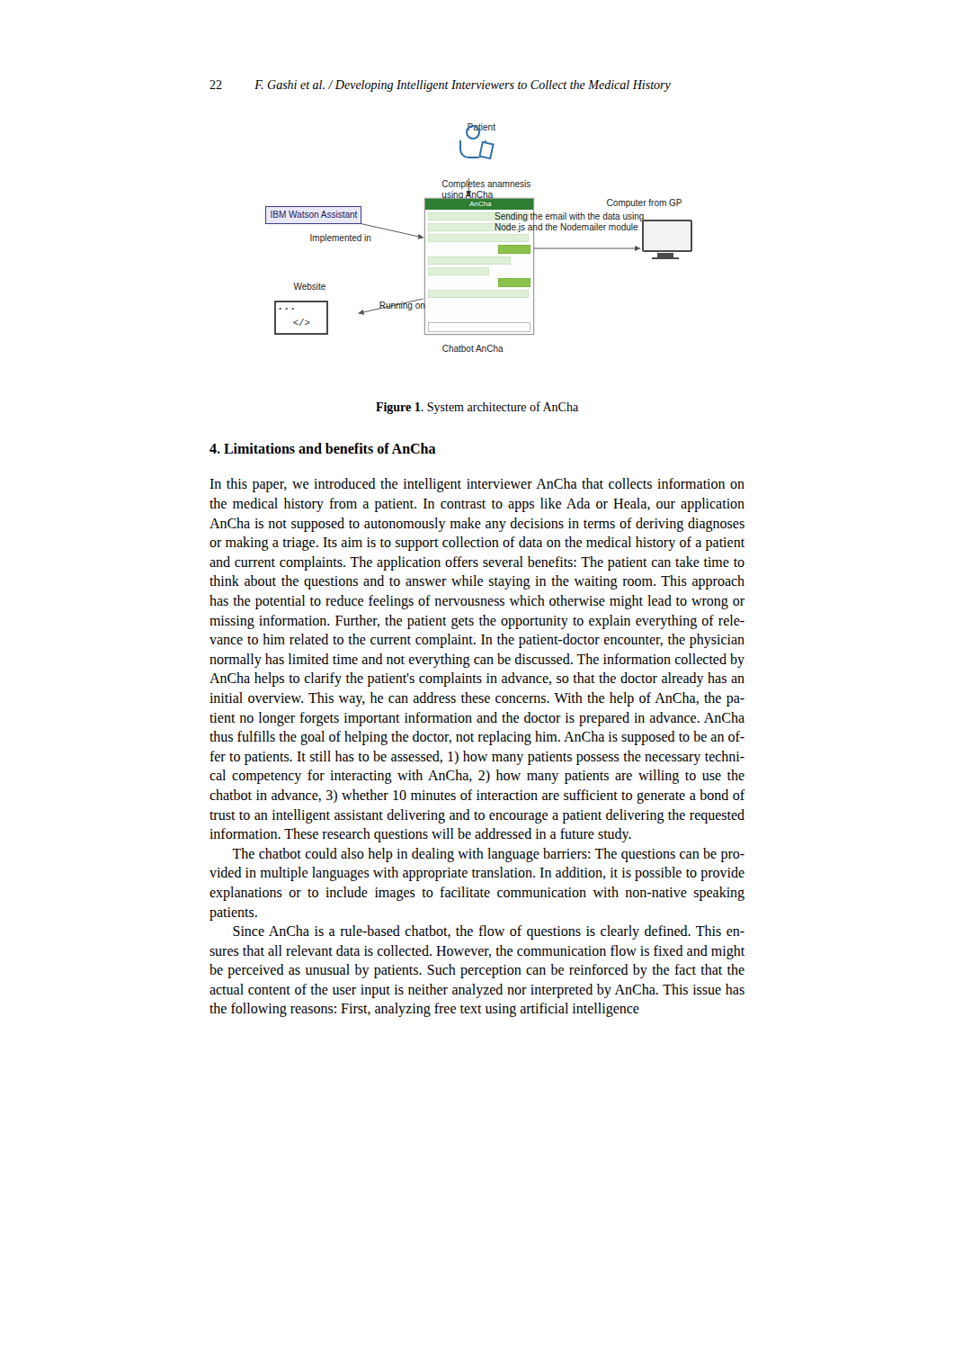22 F. Gashi et al. / Developing Intelligent Interviewers to Collect the Medical History
Patient
Completes anamnesis
using AnCha
IBM Watson Assistant
Implemented in
AnCha
Chatbot AnCha
Sending the email with the data using
Node.js and the Nodemailer module
Computer from GP
Website
• • •
</>
Running on
Figure 1. System architecture of AnCha
4. Limitations and benefits of AnCha
In this paper, we introduced the intelligent interviewer AnCha that collects information on the medical history from a patient. In contrast to apps like Ada or Heala, our application AnCha is not supposed to autonomously make any decisions in terms of deriving diagnoses or making a triage. Its aim is to support collection of data on the medical history of a patient and current complaints. The application offers several benefits: The patient can take time to think about the questions and to answer while staying in the waiting room. This approach has the potential to reduce feelings of nervousness which otherwise might lead to wrong or missing information. Further, the patient gets the opportunity to explain everything of relevance to him related to the current complaint. In the patient-doctor encounter, the physician normally has limited time and not everything can be discussed. The information collected by AnCha helps to clarify the patient's complaints in advance, so that the doctor already has an initial overview. This way, he can address these concerns. With the help of AnCha, the patient no longer forgets important information and the doctor is prepared in advance. AnCha thus fulfills the goal of helping the doctor, not replacing him. AnCha is supposed to be an offer to patients. It still has to be assessed, 1) how many patients possess the necessary technical competency for interacting with AnCha, 2) how many patients are willing to use the chatbot in advance, 3) whether 10 minutes of interaction are sufficient to generate a bond of trust to an intelligent assistant delivering and to encourage a patient delivering the requested information. These research questions will be addressed in a future study.
The chatbot could also help in dealing with language barriers: The questions can be provided in multiple languages with appropriate translation. In addition, it is possible to provide explanations or to include images to facilitate communication with non-native speaking patients.
Since AnCha is a rule-based chatbot, the flow of questions is clearly defined. This ensures that all relevant data is collected. However, the communication flow is fixed and might be perceived as unusual by patients. Such perception can be reinforced by the fact that the actual content of the user input is neither analyzed nor interpreted by AnCha. This issue has the following reasons: First, analyzing free text using artificial intelligence